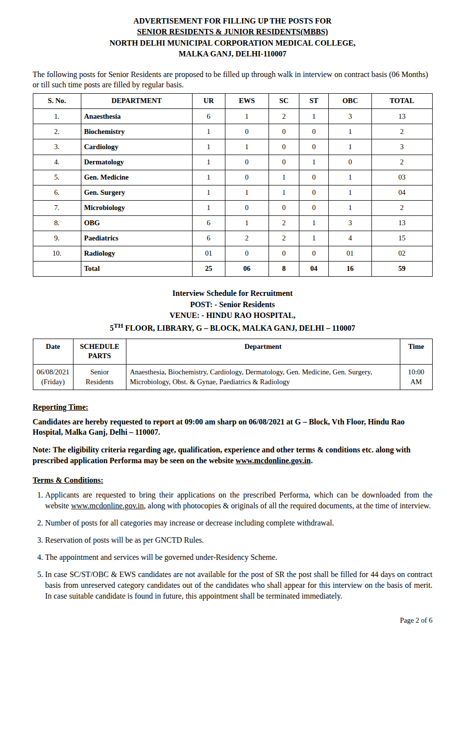Advertisement for Filling Up the Posts for
Senior Residents & Junior Residents(MBBS)
North Delhi Municipal Corporation Medical College,
Malka Ganj, Delhi-110007
The following posts for Senior Residents are proposed to be filled up through walk in interview on contract basis (06 Months) or till such time posts are filled by regular basis.
| S. No. | DEPARTMENT | UR | EWS | SC | ST | OBC | TOTAL |
| --- | --- | --- | --- | --- | --- | --- | --- |
| 1. | Anaesthesia | 6 | 1 | 2 | 1 | 3 | 13 |
| 2. | Biochemistry | 1 | 0 | 0 | 0 | 1 | 2 |
| 3. | Cardiology | 1 | 1 | 0 | 0 | 1 | 3 |
| 4. | Dermatology | 1 | 0 | 0 | 1 | 0 | 2 |
| 5. | Gen. Medicine | 1 | 0 | 1 | 0 | 1 | 03 |
| 6. | Gen. Surgery | 1 | 1 | 1 | 0 | 1 | 04 |
| 7. | Microbiology | 1 | 0 | 0 | 0 | 1 | 2 |
| 8. | OBG | 6 | 1 | 2 | 1 | 3 | 13 |
| 9. | Paediatrics | 6 | 2 | 2 | 1 | 4 | 15 |
| 10. | Radiology | 01 | 0 | 0 | 0 | 01 | 02 |
| | Total | 25 | 06 | 8 | 04 | 16 | 59 |
Interview Schedule for Recruitment
POST: - Senior Residents
VENUE: - Hindu Rao Hospital,
5th Floor, Library, G – Block, Malka Ganj, Delhi – 110007
| Date | SCHEDULE PARTS | Department | Time |
| --- | --- | --- | --- |
| 06/08/2021 (Friday) | Senior Residents | Anaesthesia, Biochemistry, Cardiology, Dermatology, Gen. Medicine, Gen. Surgery, Microbiology, Obst. & Gynae, Paediatrics & Radiology | 10:00 AM |
Reporting Time:
Candidates are hereby requested to report at 09:00 am sharp on 06/08/2021 at G – Block, Vth Floor, Hindu Rao Hospital, Malka Ganj, Delhi – 110007.
Note: The eligibility criteria regarding age, qualification, experience and other terms & conditions etc. along with prescribed application Performa may be seen on the website www.mcdonline.gov.in.
Terms & Conditions:
Applicants are requested to bring their applications on the prescribed Performa, which can be downloaded from the website www.mcdonline.gov.in, along with photocopies & originals of all the required documents, at the time of interview.
Number of posts for all categories may increase or decrease including complete withdrawal.
Reservation of posts will be as per GNCTD Rules.
The appointment and services will be governed under-Residency Scheme.
In case SC/ST/OBC & EWS candidates are not available for the post of SR the post shall be filled for 44 days on contract basis from unreserved category candidates out of the candidates who shall appear for this interview on the basis of merit. In case suitable candidate is found in future, this appointment shall be terminated immediately.
Page 2 of 6